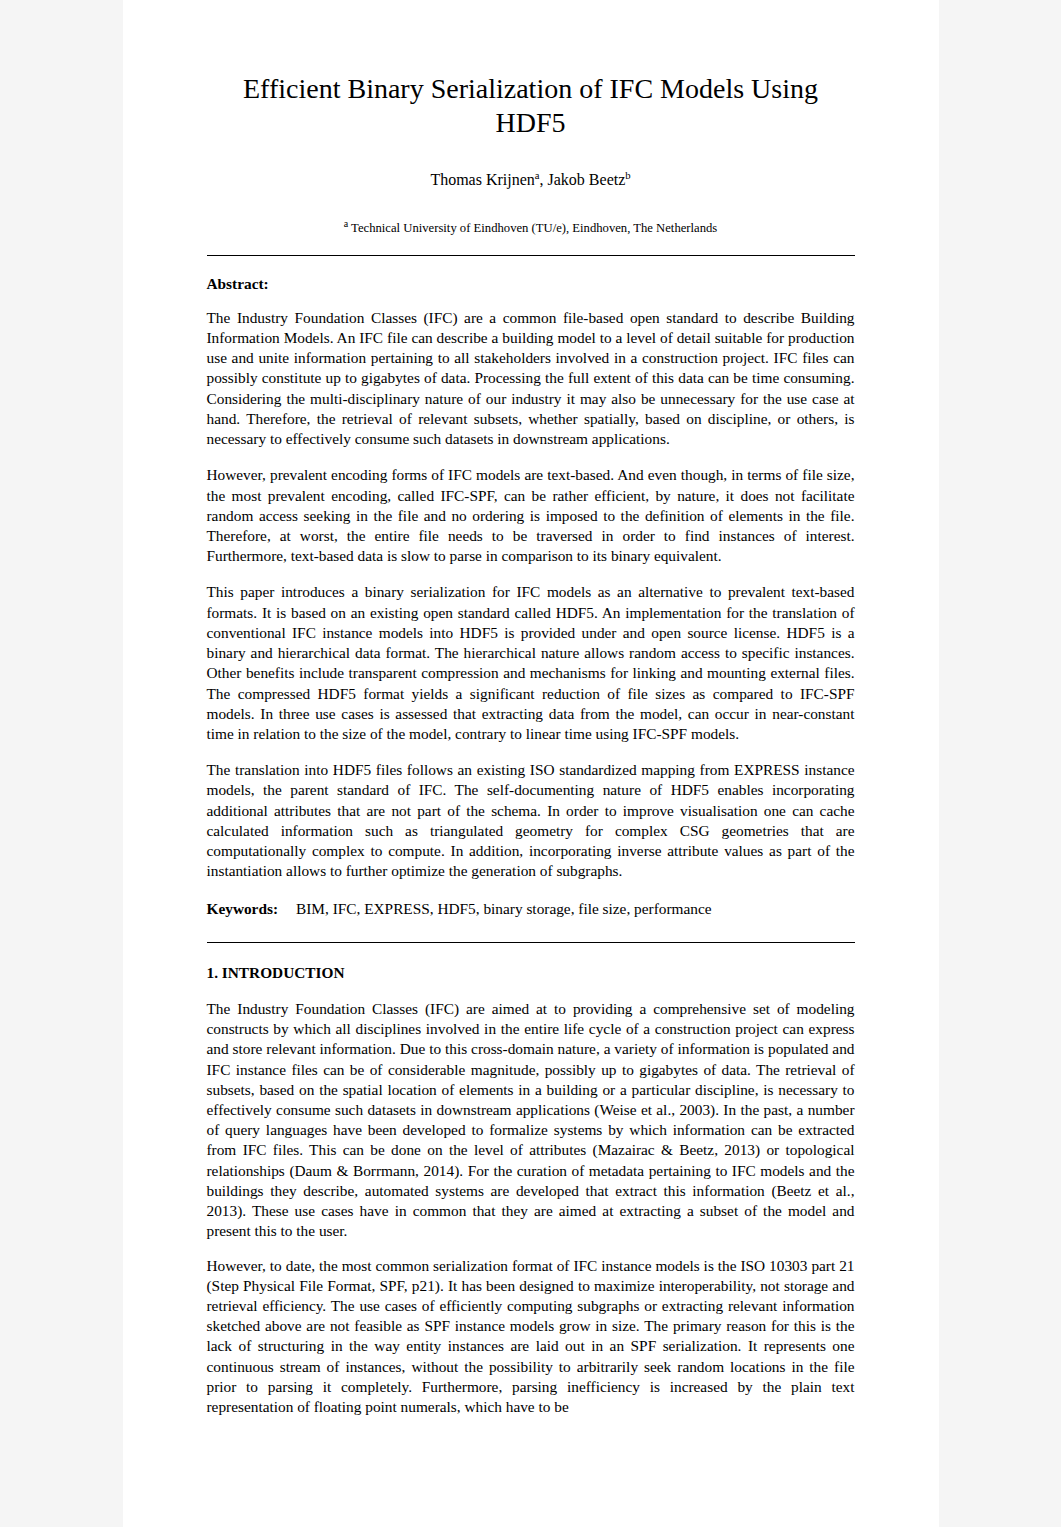Efficient Binary Serialization of IFC Models Using HDF5
Thomas Krijnena, Jakob Beetzb
a Technical University of Eindhoven (TU/e), Eindhoven, The Netherlands
Abstract:
The Industry Foundation Classes (IFC) are a common file-based open standard to describe Building Information Models. An IFC file can describe a building model to a level of detail suitable for production use and unite information pertaining to all stakeholders involved in a construction project. IFC files can possibly constitute up to gigabytes of data. Processing the full extent of this data can be time consuming. Considering the multi-disciplinary nature of our industry it may also be unnecessary for the use case at hand. Therefore, the retrieval of relevant subsets, whether spatially, based on discipline, or others, is necessary to effectively consume such datasets in downstream applications.
However, prevalent encoding forms of IFC models are text-based. And even though, in terms of file size, the most prevalent encoding, called IFC-SPF, can be rather efficient, by nature, it does not facilitate random access seeking in the file and no ordering is imposed to the definition of elements in the file. Therefore, at worst, the entire file needs to be traversed in order to find instances of interest. Furthermore, text-based data is slow to parse in comparison to its binary equivalent.
This paper introduces a binary serialization for IFC models as an alternative to prevalent text-based formats. It is based on an existing open standard called HDF5. An implementation for the translation of conventional IFC instance models into HDF5 is provided under and open source license. HDF5 is a binary and hierarchical data format. The hierarchical nature allows random access to specific instances. Other benefits include transparent compression and mechanisms for linking and mounting external files. The compressed HDF5 format yields a significant reduction of file sizes as compared to IFC-SPF models. In three use cases is assessed that extracting data from the model, can occur in near-constant time in relation to the size of the model, contrary to linear time using IFC-SPF models.
The translation into HDF5 files follows an existing ISO standardized mapping from EXPRESS instance models, the parent standard of IFC. The self-documenting nature of HDF5 enables incorporating additional attributes that are not part of the schema. In order to improve visualisation one can cache calculated information such as triangulated geometry for complex CSG geometries that are computationally complex to compute. In addition, incorporating inverse attribute values as part of the instantiation allows to further optimize the generation of subgraphs.
Keywords: BIM, IFC, EXPRESS, HDF5, binary storage, file size, performance
1. INTRODUCTION
The Industry Foundation Classes (IFC) are aimed at to providing a comprehensive set of modeling constructs by which all disciplines involved in the entire life cycle of a construction project can express and store relevant information. Due to this cross-domain nature, a variety of information is populated and IFC instance files can be of considerable magnitude, possibly up to gigabytes of data. The retrieval of subsets, based on the spatial location of elements in a building or a particular discipline, is necessary to effectively consume such datasets in downstream applications (Weise et al., 2003). In the past, a number of query languages have been developed to formalize systems by which information can be extracted from IFC files. This can be done on the level of attributes (Mazairac & Beetz, 2013) or topological relationships (Daum & Borrmann, 2014). For the curation of metadata pertaining to IFC models and the buildings they describe, automated systems are developed that extract this information (Beetz et al., 2013). These use cases have in common that they are aimed at extracting a subset of the model and present this to the user.
However, to date, the most common serialization format of IFC instance models is the ISO 10303 part 21 (Step Physical File Format, SPF, p21). It has been designed to maximize interoperability, not storage and retrieval efficiency. The use cases of efficiently computing subgraphs or extracting relevant information sketched above are not feasible as SPF instance models grow in size. The primary reason for this is the lack of structuring in the way entity instances are laid out in an SPF serialization. It represents one continuous stream of instances, without the possibility to arbitrarily seek random locations in the file prior to parsing it completely. Furthermore, parsing inefficiency is increased by the plain text representation of floating point numerals, which have to be